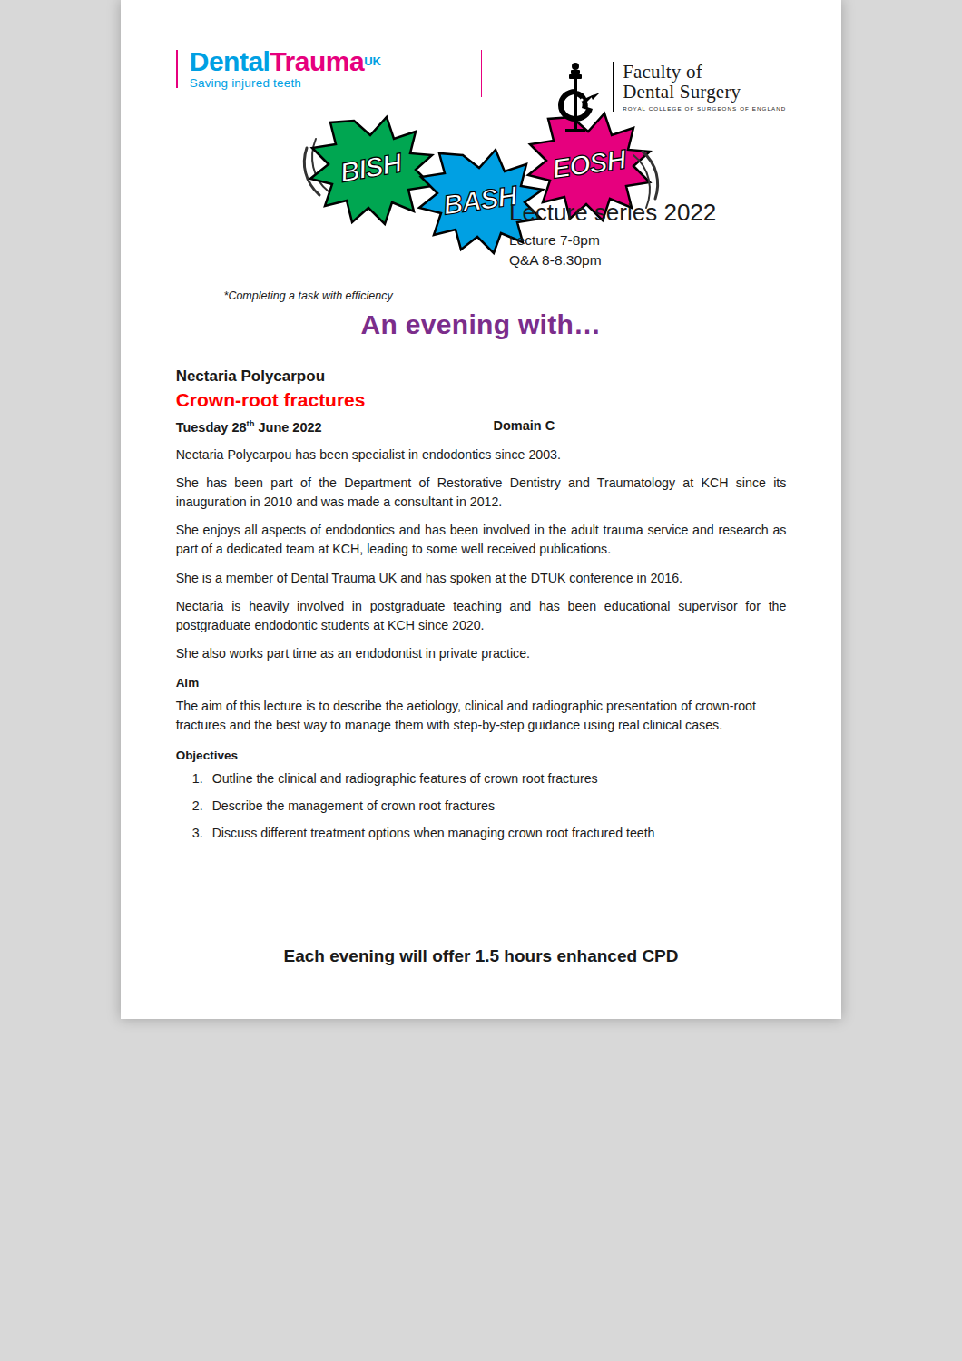Dental Trauma UK
Saving injured teeth
Faculty of
Dental Surgery
Royal College of Surgeons of England
BISH EOSH BASH
Lecture series 2022
Lecture 7-8pm
Q&A 8-8.30pm
*Completing a task with efficiency
An evening with…
Nectaria Polycarpou
Crown-root fractures
Tuesday 28th June 2022 Domain C
Nectaria Polycarpou has been specialist in endodontics since 2003.
She has been part of the Department of Restorative Dentistry and Traumatology at KCH since its inauguration in 2010 and was made a consultant in 2012.
She enjoys all aspects of endodontics and has been involved in the adult trauma service and research as part of a dedicated team at KCH, leading to some well received publications.
She is a member of Dental Trauma UK and has spoken at the DTUK conference in 2016.
Nectaria is heavily involved in postgraduate teaching and has been educational supervisor for the postgraduate endodontic students at KCH since 2020.
She also works part time as an endodontist in private practice.
Aim
The aim of this lecture is to describe the aetiology, clinical and radiographic presentation of crown-root fractures and the best way to manage them with step-by-step guidance using real clinical cases.
Objectives
Outline the clinical and radiographic features of crown root fractures
Describe the management of crown root fractures
Discuss different treatment options when managing crown root fractured teeth
Each evening will offer 1.5 hours enhanced CPD